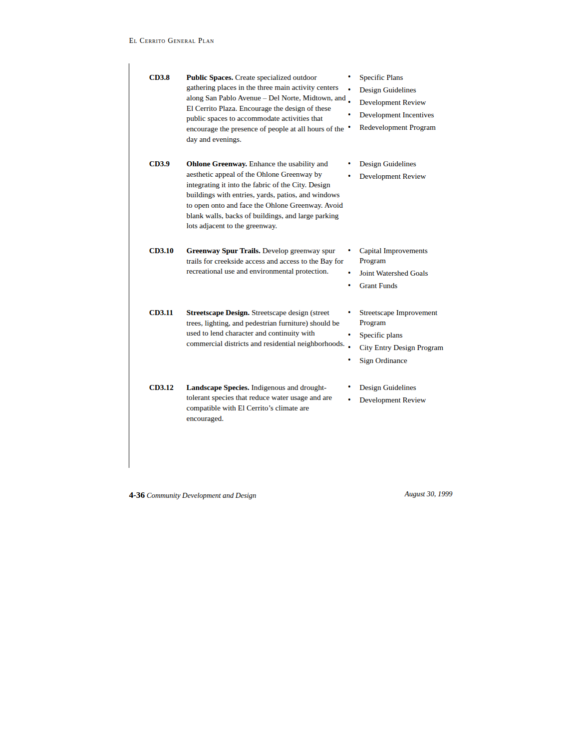El Cerrito General Plan
| CD3.8 | Public Spaces. Create specialized outdoor gathering places in the three main activity centers along San Pablo Avenue – Del Norte, Midtown, and El Cerrito Plaza. Encourage the design of these public spaces to accommodate activities that encourage the presence of people at all hours of the day and evenings. | Specific Plans Design Guidelines Development Review Development Incentives Redevelopment Program |
| CD3.9 | Ohlone Greenway. Enhance the usability and aesthetic appeal of the Ohlone Greenway by integrating it into the fabric of the City. Design buildings with entries, yards, patios, and windows to open onto and face the Ohlone Greenway. Avoid blank walls, backs of buildings, and large parking lots adjacent to the greenway. | Design Guidelines Development Review |
| CD3.10 | Greenway Spur Trails. Develop greenway spur trails for creekside access and access to the Bay for recreational use and environmental protection. | Capital Improvements Program Joint Watershed Goals Grant Funds |
| CD3.11 | Streetscape Design. Streetscape design (street trees, lighting, and pedestrian furniture) should be used to lend character and continuity with commercial districts and residential neighborhoods. | Streetscape Improvement Program Specific plans City Entry Design Program Sign Ordinance |
| CD3.12 | Landscape Species. Indigenous and drought-tolerant species that reduce water usage and are compatible with El Cerrito’s climate are encouraged. | Design Guidelines Development Review |
4-36 Community Development and Design
August 30, 1999